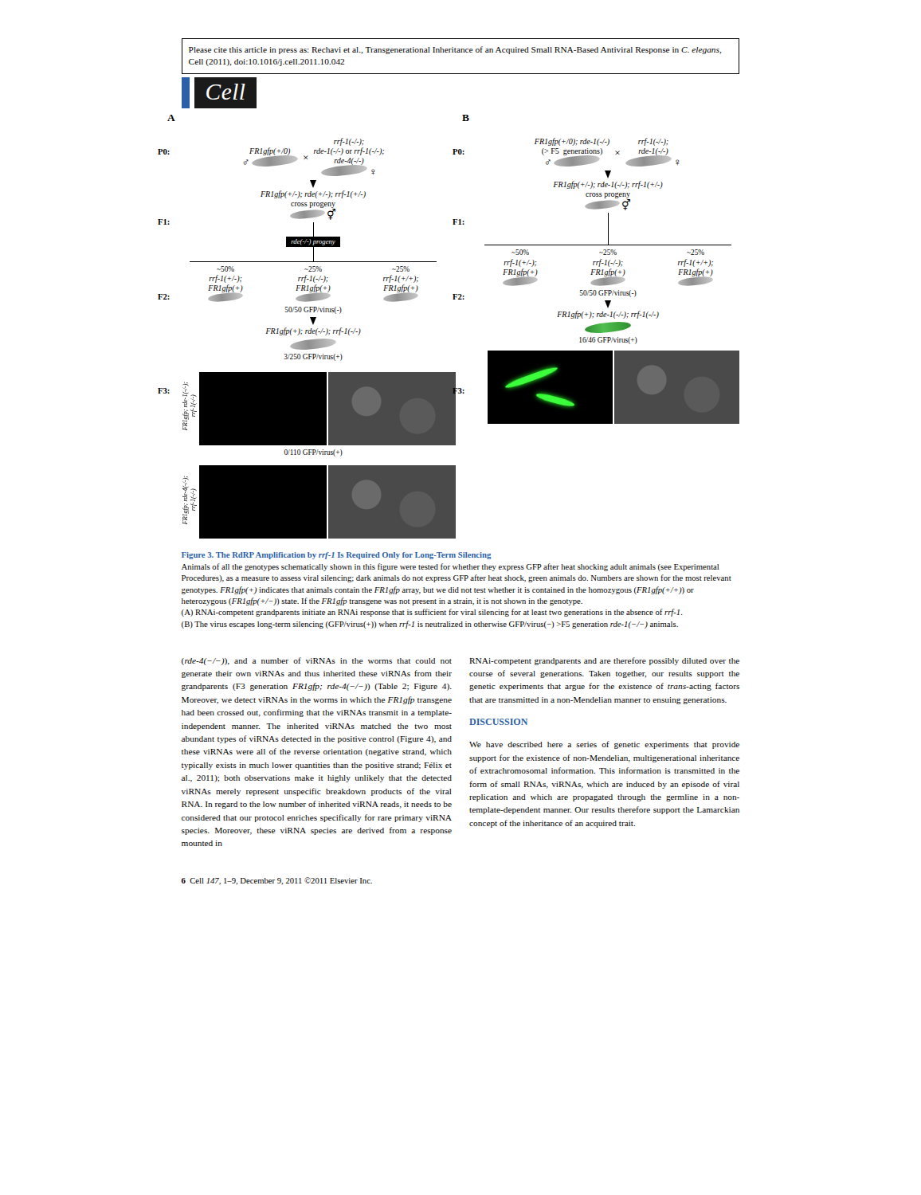Please cite this article in press as: Rechavi et al., Transgenerational Inheritance of an Acquired Small RNA-Based Antiviral Response in C. elegans, Cell (2011), doi:10.1016/j.cell.2011.10.042
Cell
A
P0:
FR1gfp(+/0)
♂
×
rrf-1(-/-);
rde-1(-/-) or rrf-1(-/-);
rde-4(-/-)
♀
F1:
FR1gfp(+/-); rde(+/-); rrf-1(+/-)
cross progeny
⚥
rde(-/-) progeny
F2:
~50%
rrf-1(+/-);
FR1gfp(+)
~25%
rrf-1(-/-);
FR1gfp(+)
~25%
rrf-1(+/+);
FR1gfp(+)
50/50 GFP/virus(-)
FR1gfp(+); rde(-/-); rrf-1(-/-)
F3:
3/250 GFP/virus(+)
FR1gfp; rde-1(-/-);
rrf-1(-/-)
0/110 GFP/virus(+)
FR1gfp; rde-4(-/-);
rrf-1(-/-)
B
P0:
FR1gfp(+/0); rde-1(-/-)
(> F5 generations)
♂
×
rrf-1(-/-);
rde-1(-/-)
♀
F1:
FR1gfp(+/-); rde-1(-/-); rrf-1(+/-)
cross progeny
⚥
F2:
~50%
rrf-1(+/-);
FR1gfp(+)
~25%
rrf-1(-/-);
FR1gfp(+)
~25%
rrf-1(+/+);
FR1gfp(+)
50/50 GFP/virus(-)
FR1gfp(+); rde-1(-/-); rrf-1(-/-)
F3:
16/46 GFP/virus(+)
Figure 3. The RdRP Amplification by rrf-1 Is Required Only for Long-Term Silencing
Animals of all the genotypes schematically shown in this figure were tested for whether they express GFP after heat shocking adult animals (see Experimental Procedures), as a measure to assess viral silencing; dark animals do not express GFP after heat shock, green animals do. Numbers are shown for the most relevant genotypes. FR1gfp(+) indicates that animals contain the FR1gfp array, but we did not test whether it is contained in the homozygous (FR1gfp(+/+)) or heterozygous (FR1gfp(+/−)) state. If the FR1gfp transgene was not present in a strain, it is not shown in the genotype.
(A) RNAi-competent grandparents initiate an RNAi response that is sufficient for viral silencing for at least two generations in the absence of rrf-1.
(B) The virus escapes long-term silencing (GFP/virus(+)) when rrf-1 is neutralized in otherwise GFP/virus(−) >F5 generation rde-1(−/−) animals.
(rde-4(−/−)), and a number of viRNAs in the worms that could not generate their own viRNAs and thus inherited these viRNAs from their grandparents (F3 generation FR1gfp; rde-4(−/−)) (Table 2; Figure 4). Moreover, we detect viRNAs in the worms in which the FR1gfp transgene had been crossed out, confirming that the viRNAs transmit in a template-independent manner. The inherited viRNAs matched the two most abundant types of viRNAs detected in the positive control (Figure 4), and these viRNAs were all of the reverse orientation (negative strand, which typically exists in much lower quantities than the positive strand; Félix et al., 2011); both observations make it highly unlikely that the detected viRNAs merely represent unspecific breakdown products of the viral RNA. In regard to the low number of inherited viRNA reads, it needs to be considered that our protocol enriches specifically for rare primary viRNA species. Moreover, these viRNA species are derived from a response mounted in
RNAi-competent grandparents and are therefore possibly diluted over the course of several generations. Taken together, our results support the genetic experiments that argue for the existence of trans-acting factors that are transmitted in a non-Mendelian manner to ensuing generations.
DISCUSSION
We have described here a series of genetic experiments that provide support for the existence of non-Mendelian, multigenerational inheritance of extrachromosomal information. This information is transmitted in the form of small RNAs, viRNAs, which are induced by an episode of viral replication and which are propagated through the germline in a non-template-dependent manner. Our results therefore support the Lamarckian concept of the inheritance of an acquired trait.
6 Cell 147, 1–9, December 9, 2011 ©2011 Elsevier Inc.